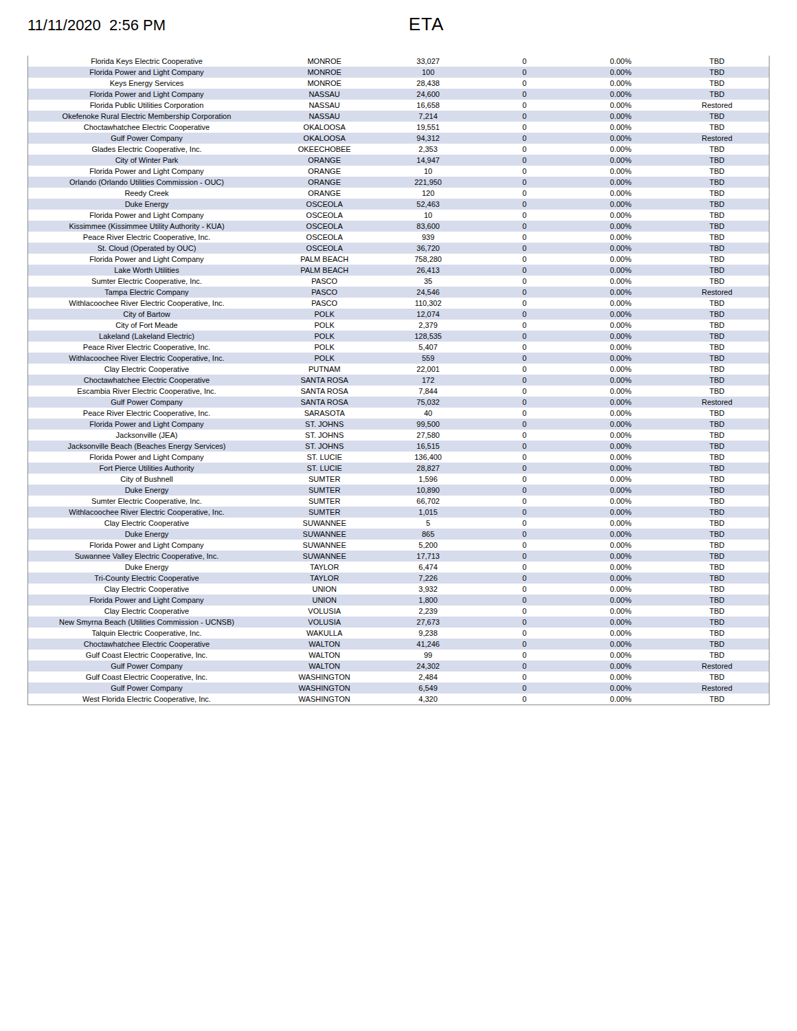11/11/2020 2:56 PM
ETA
| Florida Keys Electric Cooperative | MONROE | 33,027 | 0 | 0.00% | TBD |
| Florida Power and Light Company | MONROE | 100 | 0 | 0.00% | TBD |
| Keys Energy Services | MONROE | 28,438 | 0 | 0.00% | TBD |
| Florida Power and Light Company | NASSAU | 24,600 | 0 | 0.00% | TBD |
| Florida Public Utilities Corporation | NASSAU | 16,658 | 0 | 0.00% | Restored |
| Okefenoke Rural Electric Membership Corporation | NASSAU | 7,214 | 0 | 0.00% | TBD |
| Choctawhatchee Electric Cooperative | OKALOOSA | 19,551 | 0 | 0.00% | TBD |
| Gulf Power Company | OKALOOSA | 94,312 | 0 | 0.00% | Restored |
| Glades Electric Cooperative, Inc. | OKEECHOBEE | 2,353 | 0 | 0.00% | TBD |
| City of Winter Park | ORANGE | 14,947 | 0 | 0.00% | TBD |
| Florida Power and Light Company | ORANGE | 10 | 0 | 0.00% | TBD |
| Orlando (Orlando Utilities Commission - OUC) | ORANGE | 221,950 | 0 | 0.00% | TBD |
| Reedy Creek | ORANGE | 120 | 0 | 0.00% | TBD |
| Duke Energy | OSCEOLA | 52,463 | 0 | 0.00% | TBD |
| Florida Power and Light Company | OSCEOLA | 10 | 0 | 0.00% | TBD |
| Kissimmee (Kissimmee Utility Authority - KUA) | OSCEOLA | 83,600 | 0 | 0.00% | TBD |
| Peace River Electric Cooperative, Inc. | OSCEOLA | 939 | 0 | 0.00% | TBD |
| St. Cloud (Operated by OUC) | OSCEOLA | 36,720 | 0 | 0.00% | TBD |
| Florida Power and Light Company | PALM BEACH | 758,280 | 0 | 0.00% | TBD |
| Lake Worth Utilities | PALM BEACH | 26,413 | 0 | 0.00% | TBD |
| Sumter Electric Cooperative, Inc. | PASCO | 35 | 0 | 0.00% | TBD |
| Tampa Electric Company | PASCO | 24,546 | 0 | 0.00% | Restored |
| Withlacoochee River Electric Cooperative, Inc. | PASCO | 110,302 | 0 | 0.00% | TBD |
| City of Bartow | POLK | 12,074 | 0 | 0.00% | TBD |
| City of Fort Meade | POLK | 2,379 | 0 | 0.00% | TBD |
| Lakeland (Lakeland Electric) | POLK | 128,535 | 0 | 0.00% | TBD |
| Peace River Electric Cooperative, Inc. | POLK | 5,407 | 0 | 0.00% | TBD |
| Withlacoochee River Electric Cooperative, Inc. | POLK | 559 | 0 | 0.00% | TBD |
| Clay Electric Cooperative | PUTNAM | 22,001 | 0 | 0.00% | TBD |
| Choctawhatchee Electric Cooperative | SANTA ROSA | 172 | 0 | 0.00% | TBD |
| Escambia River Electric Cooperative, Inc. | SANTA ROSA | 7,844 | 0 | 0.00% | TBD |
| Gulf Power Company | SANTA ROSA | 75,032 | 0 | 0.00% | Restored |
| Peace River Electric Cooperative, Inc. | SARASOTA | 40 | 0 | 0.00% | TBD |
| Florida Power and Light Company | ST. JOHNS | 99,500 | 0 | 0.00% | TBD |
| Jacksonville (JEA) | ST. JOHNS | 27,580 | 0 | 0.00% | TBD |
| Jacksonville Beach (Beaches Energy Services) | ST. JOHNS | 16,515 | 0 | 0.00% | TBD |
| Florida Power and Light Company | ST. LUCIE | 136,400 | 0 | 0.00% | TBD |
| Fort Pierce Utilities Authority | ST. LUCIE | 28,827 | 0 | 0.00% | TBD |
| City of Bushnell | SUMTER | 1,596 | 0 | 0.00% | TBD |
| Duke Energy | SUMTER | 10,890 | 0 | 0.00% | TBD |
| Sumter Electric Cooperative, Inc. | SUMTER | 66,702 | 0 | 0.00% | TBD |
| Withlacoochee River Electric Cooperative, Inc. | SUMTER | 1,015 | 0 | 0.00% | TBD |
| Clay Electric Cooperative | SUWANNEE | 5 | 0 | 0.00% | TBD |
| Duke Energy | SUWANNEE | 865 | 0 | 0.00% | TBD |
| Florida Power and Light Company | SUWANNEE | 5,200 | 0 | 0.00% | TBD |
| Suwannee Valley Electric Cooperative, Inc. | SUWANNEE | 17,713 | 0 | 0.00% | TBD |
| Duke Energy | TAYLOR | 6,474 | 0 | 0.00% | TBD |
| Tri-County Electric Cooperative | TAYLOR | 7,226 | 0 | 0.00% | TBD |
| Clay Electric Cooperative | UNION | 3,932 | 0 | 0.00% | TBD |
| Florida Power and Light Company | UNION | 1,800 | 0 | 0.00% | TBD |
| Clay Electric Cooperative | VOLUSIA | 2,239 | 0 | 0.00% | TBD |
| New Smyrna Beach (Utilities Commission - UCNSB) | VOLUSIA | 27,673 | 0 | 0.00% | TBD |
| Talquin Electric Cooperative, Inc. | WAKULLA | 9,238 | 0 | 0.00% | TBD |
| Choctawhatchee Electric Cooperative | WALTON | 41,246 | 0 | 0.00% | TBD |
| Gulf Coast Electric Cooperative, Inc. | WALTON | 99 | 0 | 0.00% | TBD |
| Gulf Power Company | WALTON | 24,302 | 0 | 0.00% | Restored |
| Gulf Coast Electric Cooperative, Inc. | WASHINGTON | 2,484 | 0 | 0.00% | TBD |
| Gulf Power Company | WASHINGTON | 6,549 | 0 | 0.00% | Restored |
| West Florida Electric Cooperative, Inc. | WASHINGTON | 4,320 | 0 | 0.00% | TBD |